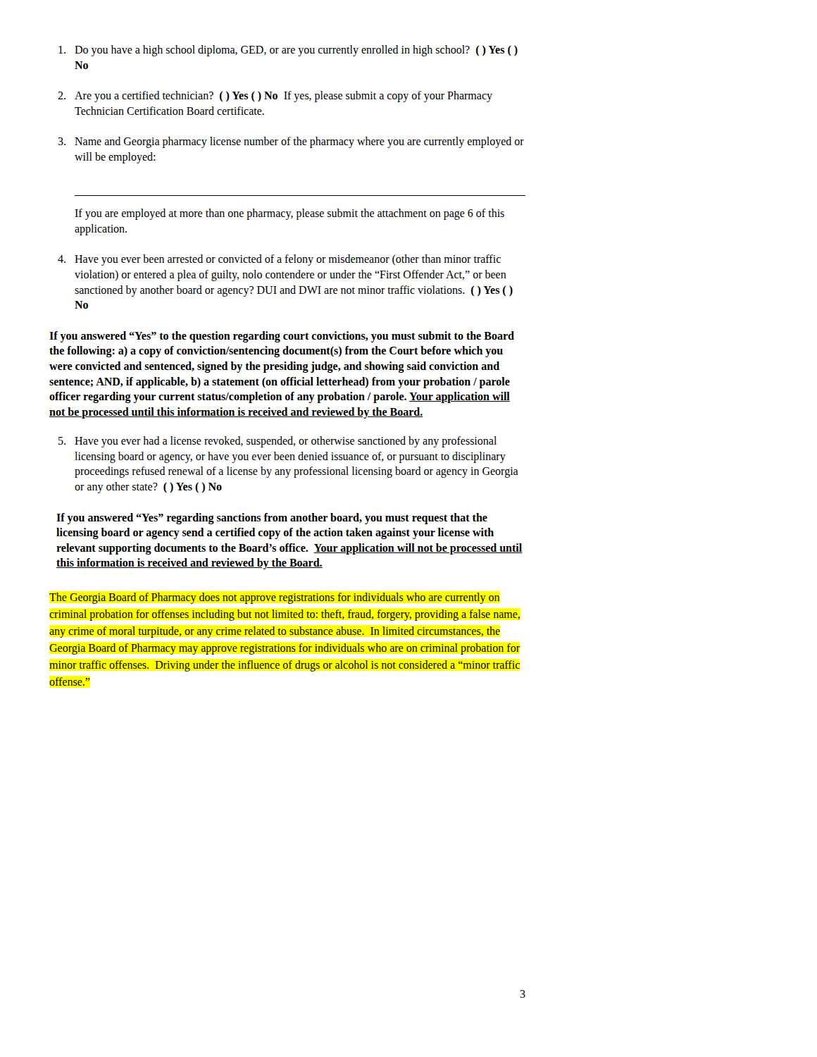Do you have a high school diploma, GED, or are you currently enrolled in high school? ( ) Yes ( ) No
Are you a certified technician? ( ) Yes ( ) No If yes, please submit a copy of your Pharmacy Technician Certification Board certificate.
Name and Georgia pharmacy license number of the pharmacy where you are currently employed or will be employed:
If you are employed at more than one pharmacy, please submit the attachment on page 6 of this application.
Have you ever been arrested or convicted of a felony or misdemeanor (other than minor traffic violation) or entered a plea of guilty, nolo contendere or under the “First Offender Act,” or been sanctioned by another board or agency? DUI and DWI are not minor traffic violations. ( ) Yes ( ) No
If you answered “Yes” to the question regarding court convictions, you must submit to the Board the following: a) a copy of conviction/sentencing document(s) from the Court before which you were convicted and sentenced, signed by the presiding judge, and showing said conviction and sentence; AND, if applicable, b) a statement (on official letterhead) from your probation / parole officer regarding your current status/completion of any probation / parole. Your application will not be processed until this information is received and reviewed by the Board.
Have you ever had a license revoked, suspended, or otherwise sanctioned by any professional licensing board or agency, or have you ever been denied issuance of, or pursuant to disciplinary proceedings refused renewal of a license by any professional licensing board or agency in Georgia or any other state? ( ) Yes ( ) No
If you answered “Yes” regarding sanctions from another board, you must request that the licensing board or agency send a certified copy of the action taken against your license with relevant supporting documents to the Board’s office. Your application will not be processed until this information is received and reviewed by the Board.
The Georgia Board of Pharmacy does not approve registrations for individuals who are currently on criminal probation for offenses including but not limited to: theft, fraud, forgery, providing a false name, any crime of moral turpitude, or any crime related to substance abuse. In limited circumstances, the Georgia Board of Pharmacy may approve registrations for individuals who are on criminal probation for minor traffic offenses. Driving under the influence of drugs or alcohol is not considered a “minor traffic offense.”
3